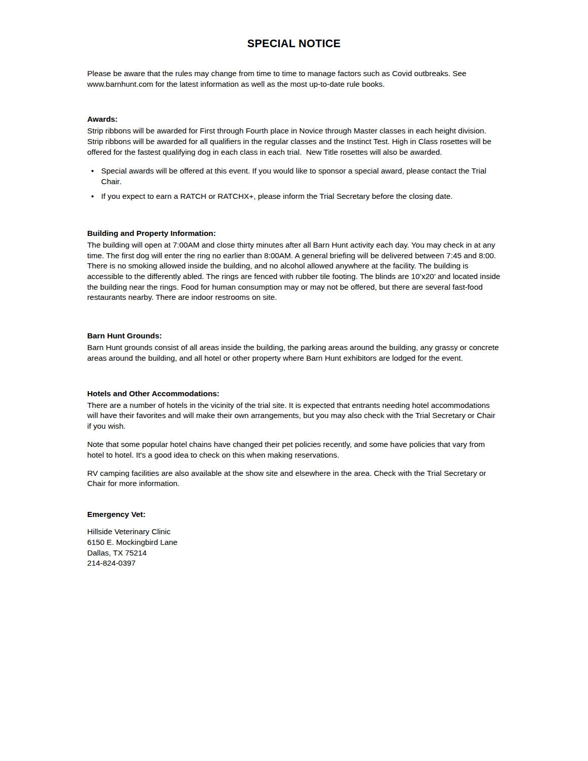SPECIAL NOTICE
Please be aware that the rules may change from time to time to manage factors such as Covid outbreaks. See www.barnhunt.com for the latest information as well as the most up-to-date rule books.
Awards:
Strip ribbons will be awarded for First through Fourth place in Novice through Master classes in each height division. Strip ribbons will be awarded for all qualifiers in the regular classes and the Instinct Test. High in Class rosettes will be offered for the fastest qualifying dog in each class in each trial. New Title rosettes will also be awarded.
Special awards will be offered at this event. If you would like to sponsor a special award, please contact the Trial Chair.
If you expect to earn a RATCH or RATCHX+, please inform the Trial Secretary before the closing date.
Building and Property Information:
The building will open at 7:00AM and close thirty minutes after all Barn Hunt activity each day. You may check in at any time. The first dog will enter the ring no earlier than 8:00AM. A general briefing will be delivered between 7:45 and 8:00. There is no smoking allowed inside the building, and no alcohol allowed anywhere at the facility. The building is accessible to the differently abled. The rings are fenced with rubber tile footing. The blinds are 10’x20’ and located inside the building near the rings. Food for human consumption may or may not be offered, but there are several fast-food restaurants nearby. There are indoor restrooms on site.
Barn Hunt Grounds:
Barn Hunt grounds consist of all areas inside the building, the parking areas around the building, any grassy or concrete areas around the building, and all hotel or other property where Barn Hunt exhibitors are lodged for the event.
Hotels and Other Accommodations:
There are a number of hotels in the vicinity of the trial site. It is expected that entrants needing hotel accommodations will have their favorites and will make their own arrangements, but you may also check with the Trial Secretary or Chair if you wish.
Note that some popular hotel chains have changed their pet policies recently, and some have policies that vary from hotel to hotel. It's a good idea to check on this when making reservations.
RV camping facilities are also available at the show site and elsewhere in the area. Check with the Trial Secretary or Chair for more information.
Emergency Vet:
Hillside Veterinary Clinic
6150 E. Mockingbird Lane
Dallas, TX 75214
214-824-0397